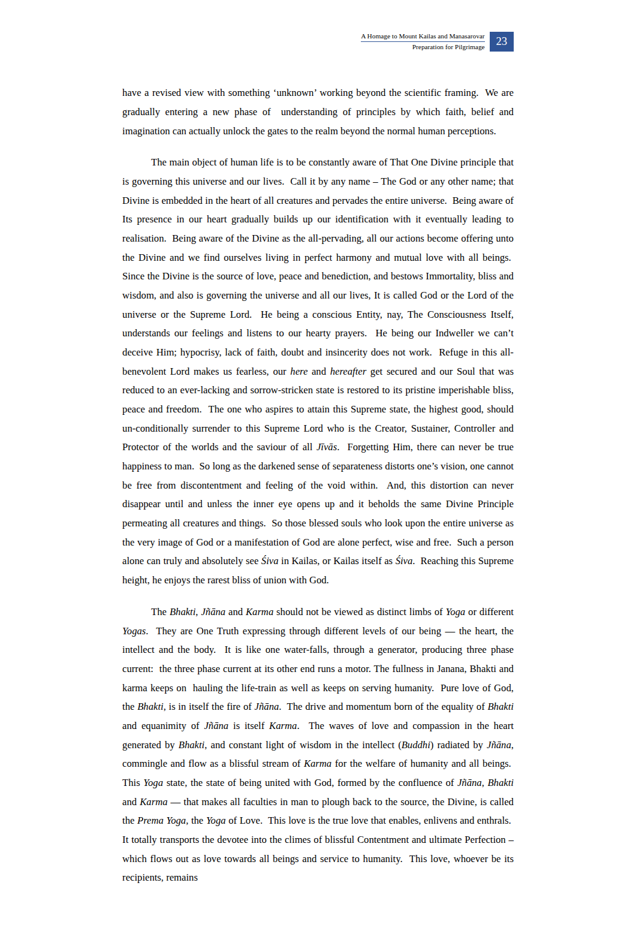A Homage to Mount Kailas and Manasarovar Preparation for Pilgrimage
23
have a revised view with something ‘unknown’ working beyond the scientific framing. We are gradually entering a new phase of understanding of principles by which faith, belief and imagination can actually unlock the gates to the realm beyond the normal human perceptions.
The main object of human life is to be constantly aware of That One Divine principle that is governing this universe and our lives. Call it by any name – The God or any other name; that Divine is embedded in the heart of all creatures and pervades the entire universe. Being aware of Its presence in our heart gradually builds up our identification with it eventually leading to realisation. Being aware of the Divine as the all-pervading, all our actions become offering unto the Divine and we find ourselves living in perfect harmony and mutual love with all beings. Since the Divine is the source of love, peace and benediction, and bestows Immortality, bliss and wisdom, and also is governing the universe and all our lives, It is called God or the Lord of the universe or the Supreme Lord. He being a conscious Entity, nay, The Consciousness Itself, understands our feelings and listens to our hearty prayers. He being our Indweller we can’t deceive Him; hypocrisy, lack of faith, doubt and insincerity does not work. Refuge in this all-benevolent Lord makes us fearless, our here and hereafter get secured and our Soul that was reduced to an ever-lacking and sorrow-stricken state is restored to its pristine imperishable bliss, peace and freedom. The one who aspires to attain this Supreme state, the highest good, should un-conditionally surrender to this Supreme Lord who is the Creator, Sustainer, Controller and Protector of the worlds and the saviour of all Jīvās. Forgetting Him, there can never be true happiness to man. So long as the darkened sense of separateness distorts one’s vision, one cannot be free from discontentment and feeling of the void within. And, this distortion can never disappear until and unless the inner eye opens up and it beholds the same Divine Principle permeating all creatures and things. So those blessed souls who look upon the entire universe as the very image of God or a manifestation of God are alone perfect, wise and free. Such a person alone can truly and absolutely see Śiva in Kailas, or Kailas itself as Śiva. Reaching this Supreme height, he enjoys the rarest bliss of union with God.
The Bhakti, Jñāna and Karma should not be viewed as distinct limbs of Yoga or different Yogas. They are One Truth expressing through different levels of our being — the heart, the intellect and the body. It is like one water-falls, through a generator, producing three phase current: the three phase current at its other end runs a motor. The fullness in Janana, Bhakti and karma keeps on hauling the life-train as well as keeps on serving humanity. Pure love of God, the Bhakti, is in itself the fire of Jñāna. The drive and momentum born of the equality of Bhakti and equanimity of Jñāna is itself Karma. The waves of love and compassion in the heart generated by Bhakti, and constant light of wisdom in the intellect (Buddhi) radiated by Jñāna, commingle and flow as a blissful stream of Karma for the welfare of humanity and all beings. This Yoga state, the state of being united with God, formed by the confluence of Jñāna, Bhakti and Karma — that makes all faculties in man to plough back to the source, the Divine, is called the Prema Yoga, the Yoga of Love. This love is the true love that enables, enlivens and enthrals. It totally transports the devotee into the climes of blissful Contentment and ultimate Perfection – which flows out as love towards all beings and service to humanity. This love, whoever be its recipients, remains